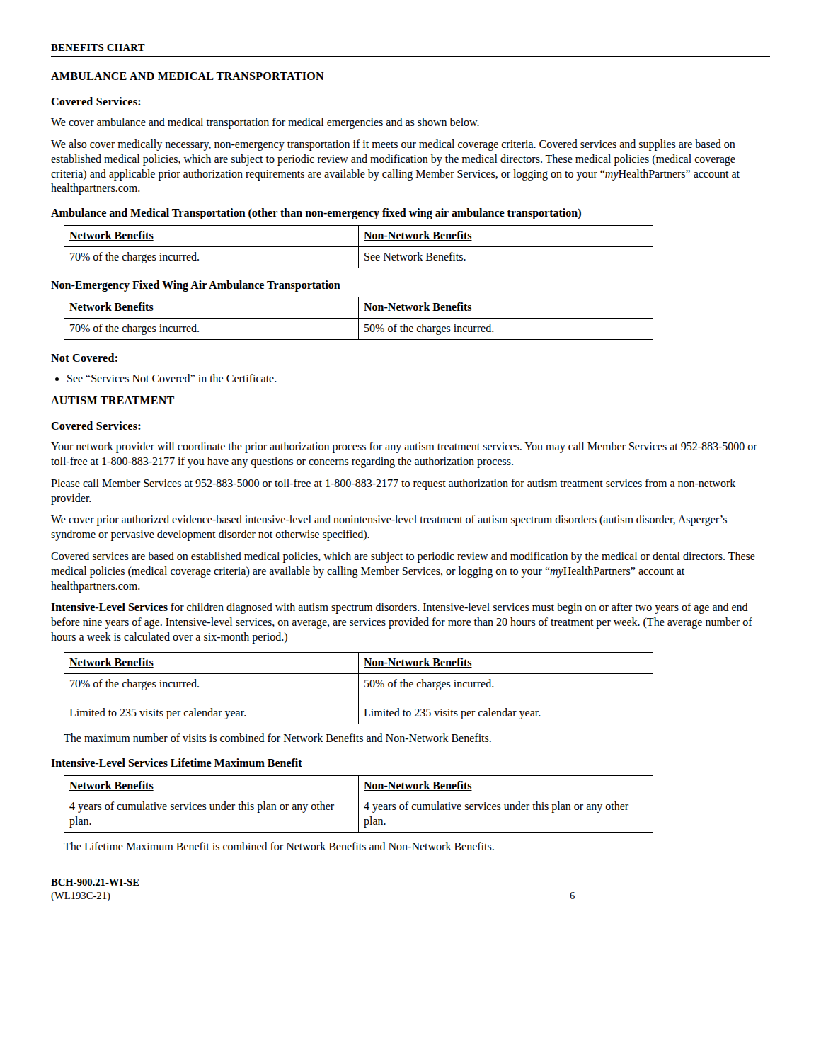BENEFITS CHART
AMBULANCE AND MEDICAL TRANSPORTATION
Covered Services:
We cover ambulance and medical transportation for medical emergencies and as shown below.
We also cover medically necessary, non-emergency transportation if it meets our medical coverage criteria. Covered services and supplies are based on established medical policies, which are subject to periodic review and modification by the medical directors. These medical policies (medical coverage criteria) and applicable prior authorization requirements are available by calling Member Services, or logging on to your “my HealthPartners” account at healthpartners.com.
Ambulance and Medical Transportation (other than non-emergency fixed wing air ambulance transportation)
| Network Benefits | Non-Network Benefits |
| --- | --- |
| 70% of the charges incurred. | See Network Benefits. |
Non-Emergency Fixed Wing Air Ambulance Transportation
| Network Benefits | Non-Network Benefits |
| --- | --- |
| 70% of the charges incurred. | 50% of the charges incurred. |
Not Covered:
See “Services Not Covered” in the Certificate.
AUTISM TREATMENT
Covered Services:
Your network provider will coordinate the prior authorization process for any autism treatment services. You may call Member Services at 952-883-5000 or toll-free at 1-800-883-2177 if you have any questions or concerns regarding the authorization process.
Please call Member Services at 952-883-5000 or toll-free at 1-800-883-2177 to request authorization for autism treatment services from a non-network provider.
We cover prior authorized evidence-based intensive-level and nonintensive-level treatment of autism spectrum disorders (autism disorder, Asperger’s syndrome or pervasive development disorder not otherwise specified).
Covered services are based on established medical policies, which are subject to periodic review and modification by the medical or dental directors. These medical policies (medical coverage criteria) are available by calling Member Services, or logging on to your “my HealthPartners” account at healthpartners.com.
Intensive-Level Services for children diagnosed with autism spectrum disorders. Intensive-level services must begin on or after two years of age and end before nine years of age. Intensive-level services, on average, are services provided for more than 20 hours of treatment per week. (The average number of hours a week is calculated over a six-month period.)
| Network Benefits | Non-Network Benefits |
| --- | --- |
| 70% of the charges incurred. Limited to 235 visits per calendar year. | 50% of the charges incurred. Limited to 235 visits per calendar year. |
The maximum number of visits is combined for Network Benefits and Non-Network Benefits.
Intensive-Level Services Lifetime Maximum Benefit
| Network Benefits | Non-Network Benefits |
| --- | --- |
| 4 years of cumulative services under this plan or any other plan. | 4 years of cumulative services under this plan or any other plan. |
The Lifetime Maximum Benefit is combined for Network Benefits and Non-Network Benefits.
BCH-900.21-WI-SE
(WL193C-21)
6